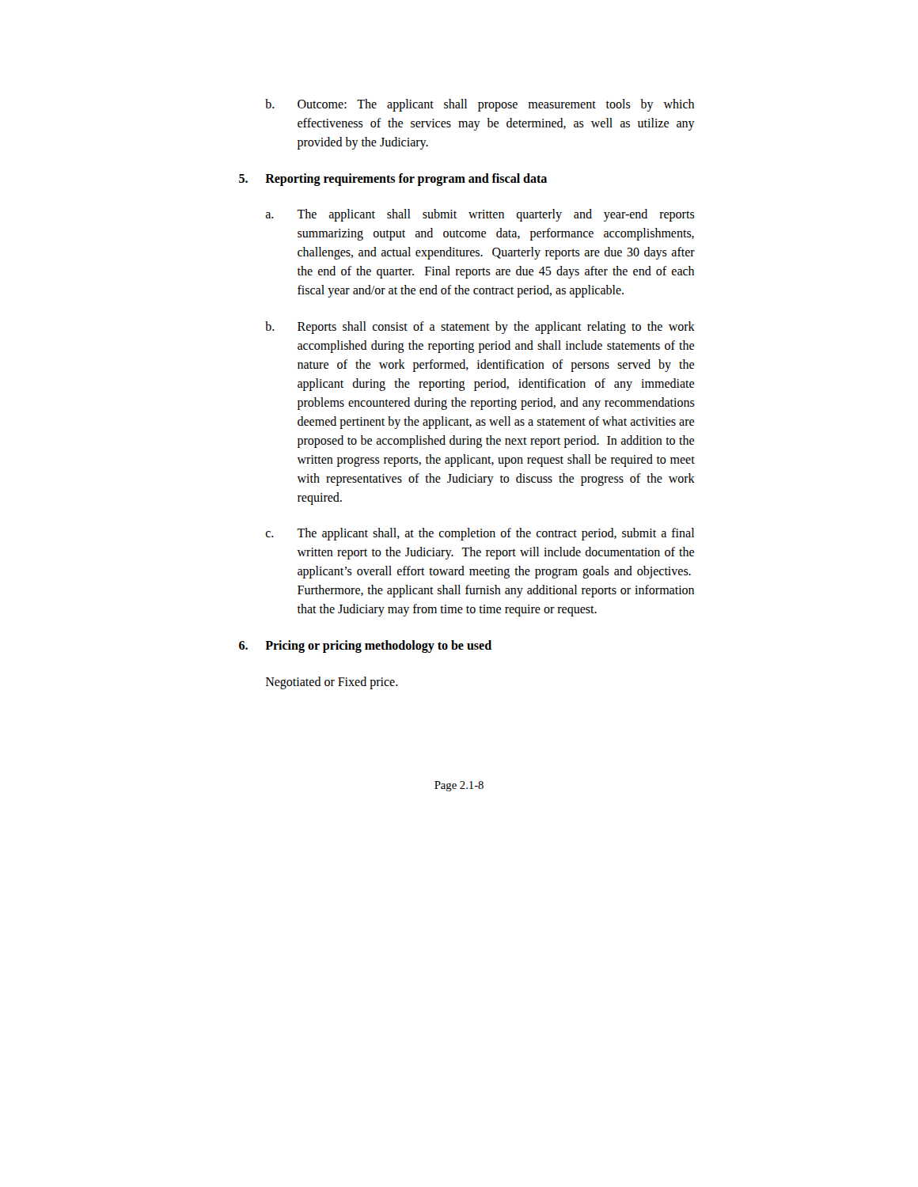b.
Outcome: The applicant shall propose measurement tools by which effectiveness of the services may be determined, as well as utilize any provided by the Judiciary.
5.
Reporting requirements for program and fiscal data
a.
The applicant shall submit written quarterly and year-end reports summarizing output and outcome data, performance accomplishments, challenges, and actual expenditures. Quarterly reports are due 30 days after the end of the quarter. Final reports are due 45 days after the end of each fiscal year and/or at the end of the contract period, as applicable.
b.
Reports shall consist of a statement by the applicant relating to the work accomplished during the reporting period and shall include statements of the nature of the work performed, identification of persons served by the applicant during the reporting period, identification of any immediate problems encountered during the reporting period, and any recommendations deemed pertinent by the applicant, as well as a statement of what activities are proposed to be accomplished during the next report period. In addition to the written progress reports, the applicant, upon request shall be required to meet with representatives of the Judiciary to discuss the progress of the work required.
c.
The applicant shall, at the completion of the contract period, submit a final written report to the Judiciary. The report will include documentation of the applicant’s overall effort toward meeting the program goals and objectives. Furthermore, the applicant shall furnish any additional reports or information that the Judiciary may from time to time require or request.
6.
Pricing or pricing methodology to be used
Negotiated or Fixed price.
Page 2.1-8